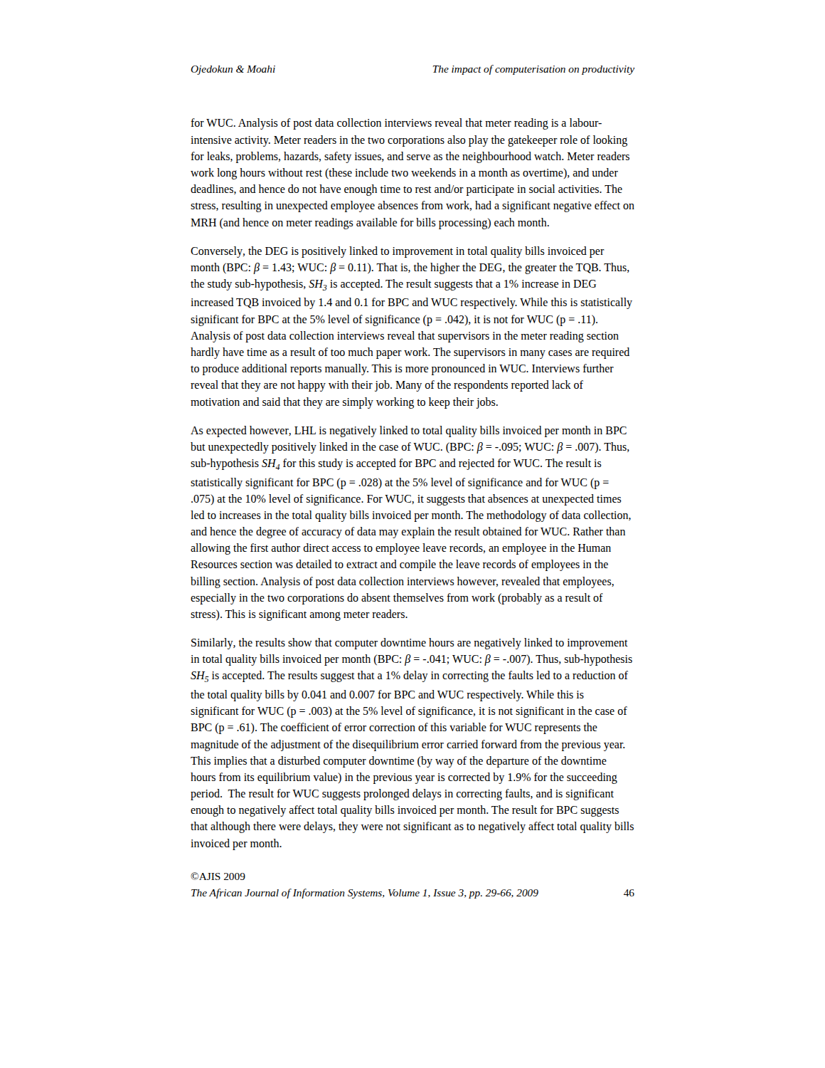Ojedokun & Moahi
The impact of computerisation on productivity
for WUC. Analysis of post data collection interviews reveal that meter reading is a labour-intensive activity. Meter readers in the two corporations also play the gatekeeper role of looking for leaks, problems, hazards, safety issues, and serve as the neighbourhood watch. Meter readers work long hours without rest (these include two weekends in a month as overtime), and under deadlines, and hence do not have enough time to rest and/or participate in social activities. The stress, resulting in unexpected employee absences from work, had a significant negative effect on MRH (and hence on meter readings available for bills processing) each month.
Conversely, the DEG is positively linked to improvement in total quality bills invoiced per month (BPC: β = 1.43; WUC: β = 0.11). That is, the higher the DEG, the greater the TQB. Thus, the study sub-hypothesis, SH3 is accepted. The result suggests that a 1% increase in DEG increased TQB invoiced by 1.4 and 0.1 for BPC and WUC respectively. While this is statistically significant for BPC at the 5% level of significance (p = .042), it is not for WUC (p = .11). Analysis of post data collection interviews reveal that supervisors in the meter reading section hardly have time as a result of too much paper work. The supervisors in many cases are required to produce additional reports manually. This is more pronounced in WUC. Interviews further reveal that they are not happy with their job. Many of the respondents reported lack of motivation and said that they are simply working to keep their jobs.
As expected however, LHL is negatively linked to total quality bills invoiced per month in BPC but unexpectedly positively linked in the case of WUC. (BPC: β = -.095; WUC: β = .007). Thus, sub-hypothesis SH4 for this study is accepted for BPC and rejected for WUC. The result is statistically significant for BPC (p = .028) at the 5% level of significance and for WUC (p = .075) at the 10% level of significance. For WUC, it suggests that absences at unexpected times led to increases in the total quality bills invoiced per month. The methodology of data collection, and hence the degree of accuracy of data may explain the result obtained for WUC. Rather than allowing the first author direct access to employee leave records, an employee in the Human Resources section was detailed to extract and compile the leave records of employees in the billing section. Analysis of post data collection interviews however, revealed that employees, especially in the two corporations do absent themselves from work (probably as a result of stress). This is significant among meter readers.
Similarly, the results show that computer downtime hours are negatively linked to improvement in total quality bills invoiced per month (BPC: β = -.041; WUC: β = -.007). Thus, sub-hypothesis SH5 is accepted. The results suggest that a 1% delay in correcting the faults led to a reduction of the total quality bills by 0.041 and 0.007 for BPC and WUC respectively. While this is significant for WUC (p = .003) at the 5% level of significance, it is not significant in the case of BPC (p = .61). The coefficient of error correction of this variable for WUC represents the magnitude of the adjustment of the disequilibrium error carried forward from the previous year. This implies that a disturbed computer downtime (by way of the departure of the downtime hours from its equilibrium value) in the previous year is corrected by 1.9% for the succeeding period. The result for WUC suggests prolonged delays in correcting faults, and is significant enough to negatively affect total quality bills invoiced per month. The result for BPC suggests that although there were delays, they were not significant as to negatively affect total quality bills invoiced per month.
©AJIS 2009
The African Journal of Information Systems, Volume 1, Issue 3, pp. 29-66, 2009
46